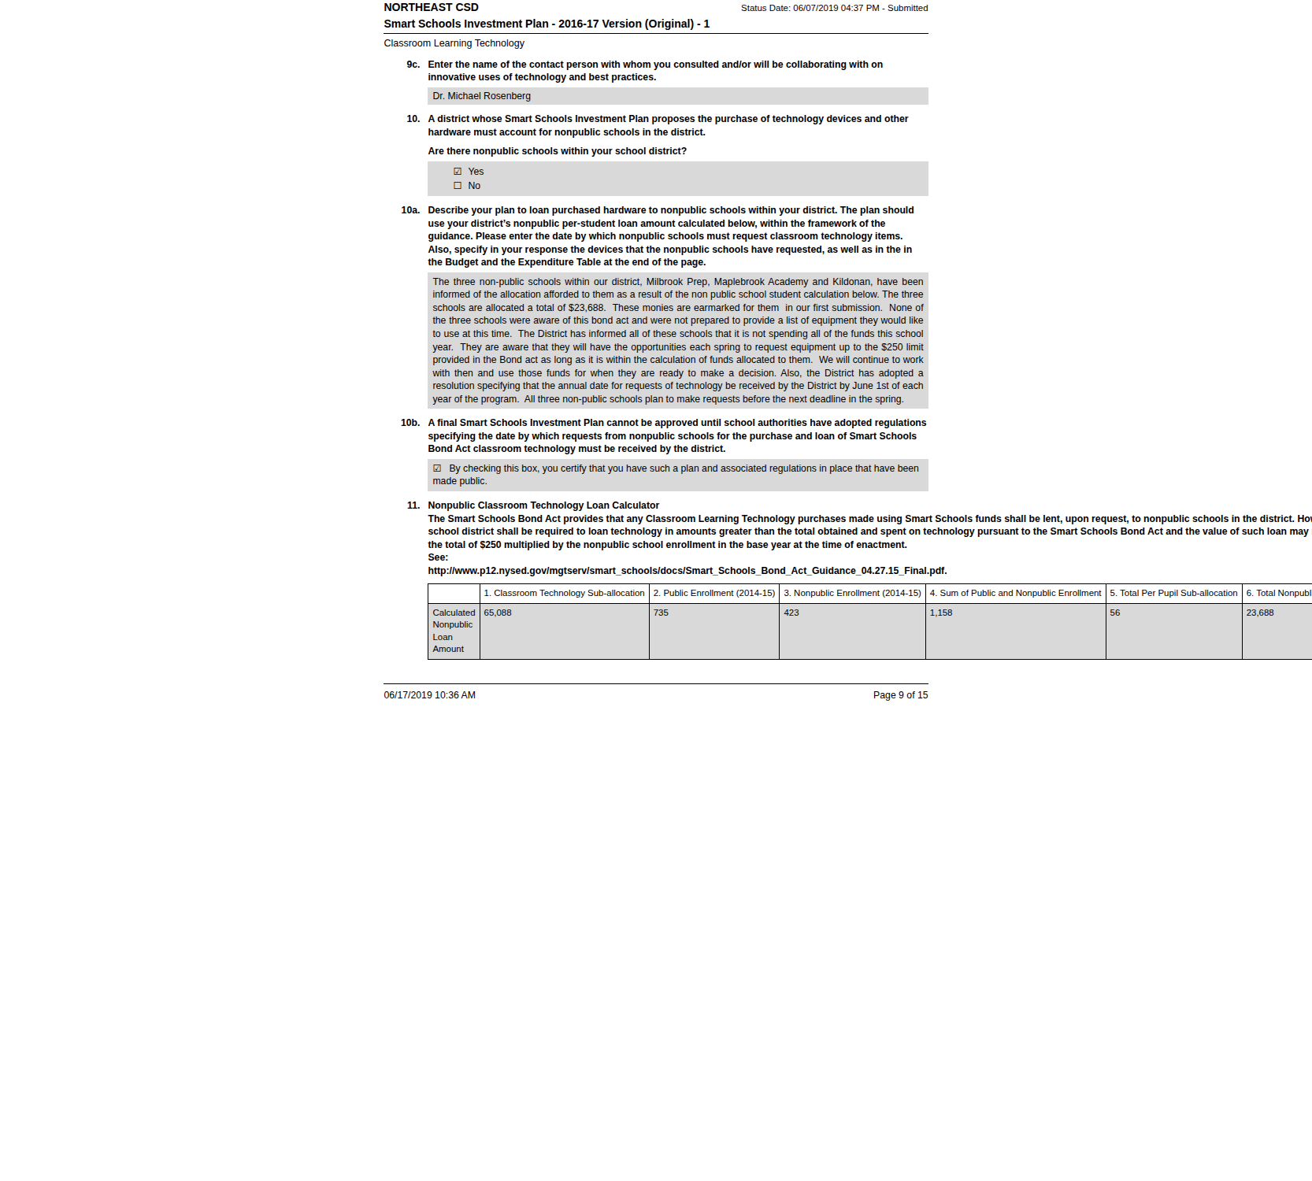NORTHEAST CSD
Status Date: 06/07/2019 04:37 PM - Submitted
Smart Schools Investment Plan - 2016-17 Version (Original) - 1
Classroom Learning Technology
9c.
Enter the name of the contact person with whom you consulted and/or will be collaborating with on innovative uses of technology and best practices.
Dr. Michael Rosenberg
10.
A district whose Smart Schools Investment Plan proposes the purchase of technology devices and other hardware must account for nonpublic schools in the district.
Are there nonpublic schools within your school district?
☑Yes
☐No
10a.
Describe your plan to loan purchased hardware to nonpublic schools within your district. The plan should use your district’s nonpublic per-student loan amount calculated below, within the framework of the guidance. Please enter the date by which nonpublic schools must request classroom technology items. Also, specify in your response the devices that the nonpublic schools have requested, as well as in the in the Budget and the Expenditure Table at the end of the page.
The three non-public schools within our district, Milbrook Prep, Maplebrook Academy and Kildonan, have been informed of the allocation afforded to them as a result of the non public school student calculation below. The three schools are allocated a total of $23,688. These monies are earmarked for them in our first submission. None of the three schools were aware of this bond act and were not prepared to provide a list of equipment they would like to use at this time. The District has informed all of these schools that it is not spending all of the funds this school year. They are aware that they will have the opportunities each spring to request equipment up to the $250 limit provided in the Bond act as long as it is within the calculation of funds allocated to them. We will continue to work with then and use those funds for when they are ready to make a decision. Also, the District has adopted a resolution specifying that the annual date for requests of technology be received by the District by June 1st of each year of the program. All three non-public schools plan to make requests before the next deadline in the spring.
10b.
A final Smart Schools Investment Plan cannot be approved until school authorities have adopted regulations specifying the date by which requests from nonpublic schools for the purchase and loan of Smart Schools Bond Act classroom technology must be received by the district.
☑By checking this box, you certify that you have such a plan and associated regulations in place that have been made public.
11.
Nonpublic Classroom Technology Loan Calculator
The Smart Schools Bond Act provides that any Classroom Learning Technology purchases made using Smart Schools funds shall be lent, upon request, to nonpublic schools in the district. However, no school district shall be required to loan technology in amounts greater than the total obtained and spent on technology pursuant to the Smart Schools Bond Act and the value of such loan may not exceed the total of $250 multiplied by the nonpublic school enrollment in the base year at the time of enactment.
See:
http://www.p12.nysed.gov/mgtserv/smart_schools/docs/Smart_Schools_Bond_Act_Guidance_04.27.15_Final.pdf.
| | 1. Classroom Technology Sub-allocation | 2. Public Enrollment (2014-15) | 3. Nonpublic Enrollment (2014-15) | 4. Sum of Public and Nonpublic Enrollment | 5. Total Per Pupil Sub-allocation | 6. Total Nonpublic Loan Amount |
| --- | --- | --- | --- | --- | --- | --- |
| Calculated Nonpublic Loan Amount | 65,088 | 735 | 423 | 1,158 | 56 | 23,688 |
06/17/2019 10:36 AM
Page 9 of 15